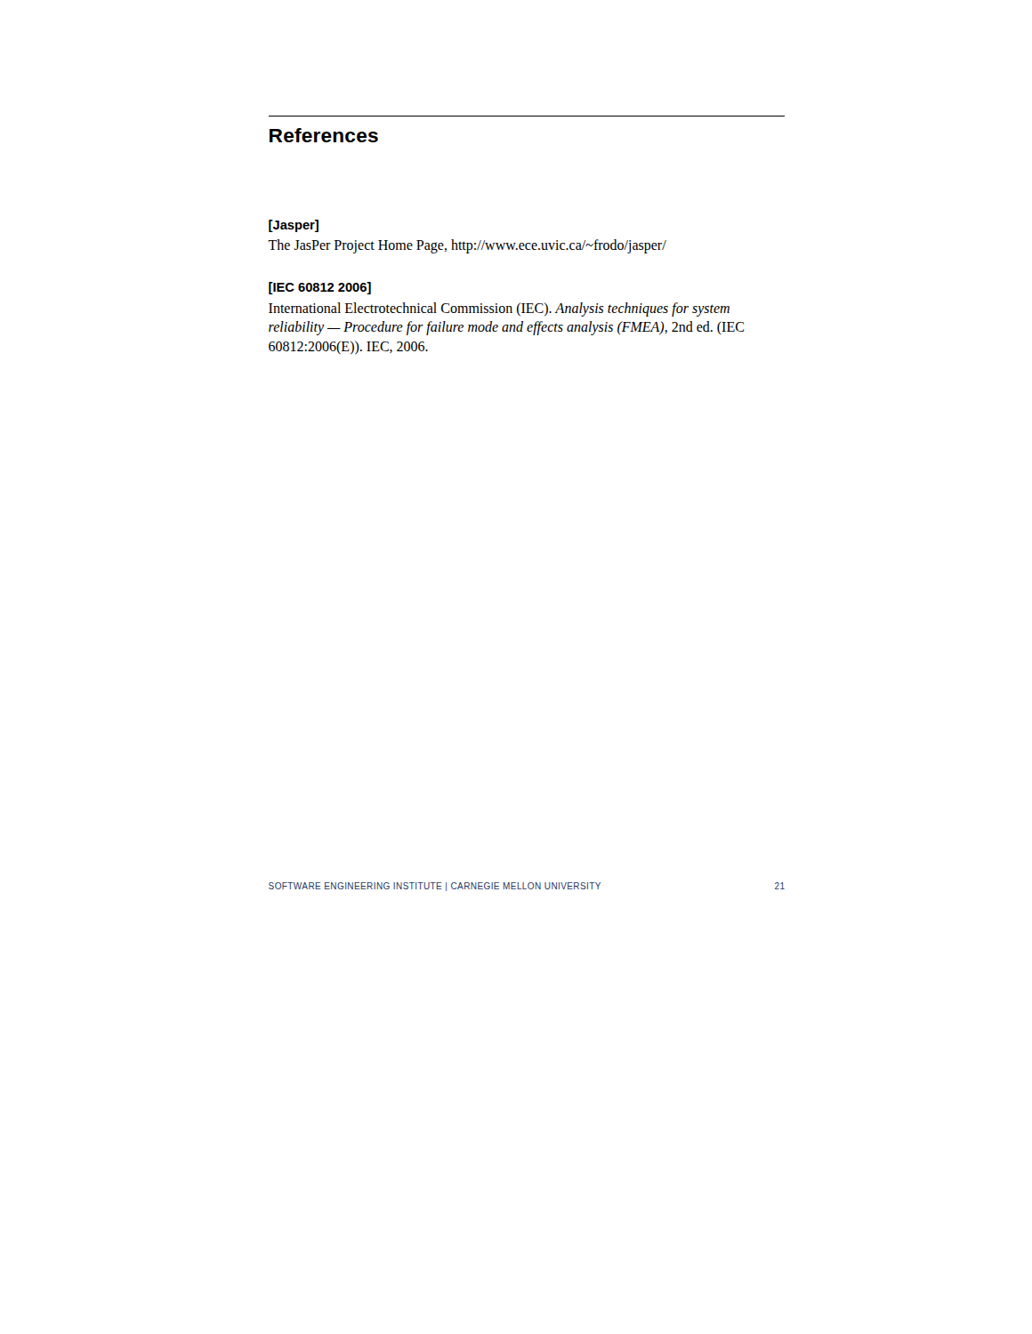References
[Jasper]
The JasPer Project Home Page, http://www.ece.uvic.ca/~frodo/jasper/
[IEC 60812 2006]
International Electrotechnical Commission (IEC). Analysis techniques for system reliability — Procedure for failure mode and effects analysis (FMEA), 2nd ed. (IEC 60812:2006(E)). IEC, 2006.
SOFTWARE ENGINEERING INSTITUTE | CARNEGIE MELLON UNIVERSITY 21